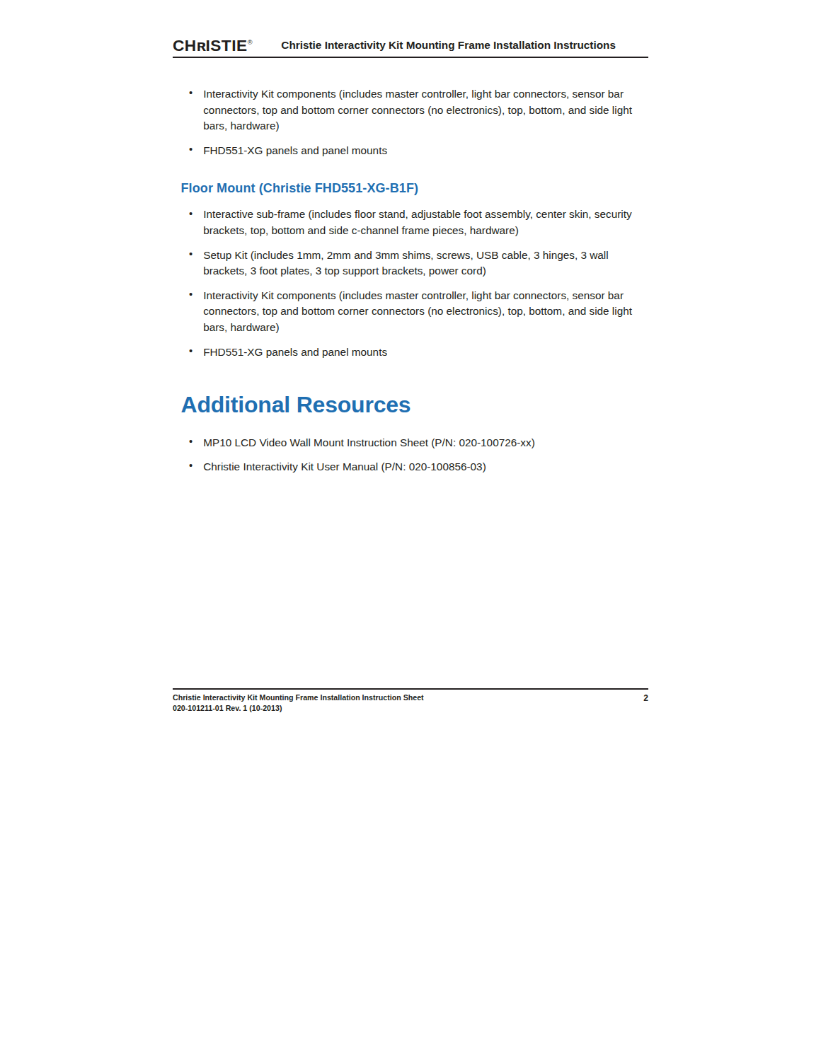CHʀ ISTIE®
Christie Interactivity Kit Mounting Frame Installation Instructions
Interactivity Kit components (includes master controller, light bar connectors, sensor bar connectors, top and bottom corner connectors (no electronics), top, bottom, and side light bars, hardware)
FHD551-XG panels and panel mounts
Floor Mount (Christie FHD551-XG-B1F)
Interactive sub-frame (includes floor stand, adjustable foot assembly, center skin, security brackets, top, bottom and side c-channel frame pieces, hardware)
Setup Kit (includes 1mm, 2mm and 3mm shims, screws, USB cable, 3 hinges, 3 wall brackets, 3 foot plates, 3 top support brackets, power cord)
Interactivity Kit components (includes master controller, light bar connectors, sensor bar connectors, top and bottom corner connectors (no electronics), top, bottom, and side light bars, hardware)
FHD551-XG panels and panel mounts
Additional Resources
MP10 LCD Video Wall Mount Instruction Sheet (P/N: 020-100726-xx)
Christie Interactivity Kit User Manual (P/N: 020-100856-03)
Christie Interactivity Kit Mounting Frame Installation Instruction Sheet
020-101211-01 Rev. 1 (10-2013)
2